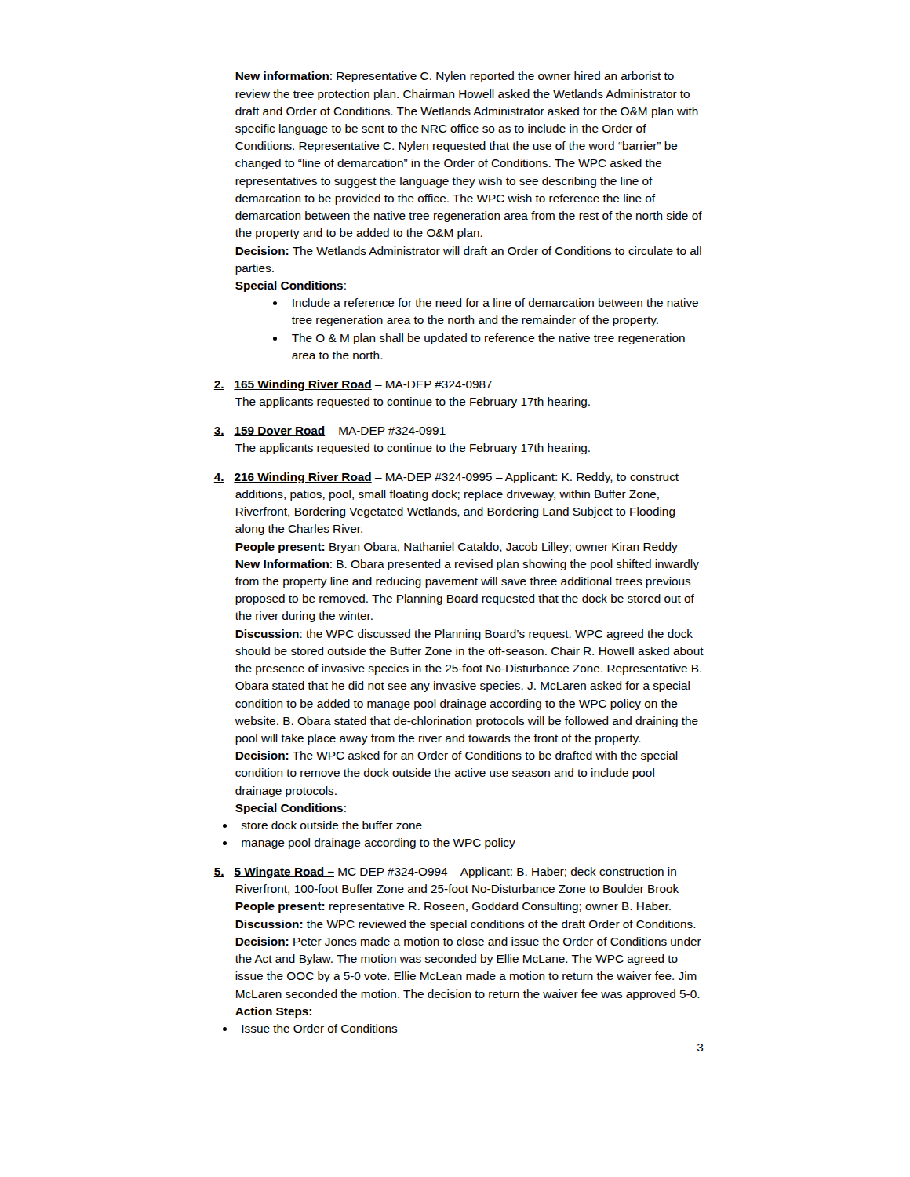New information: Representative C. Nylen reported the owner hired an arborist to review the tree protection plan. Chairman Howell asked the Wetlands Administrator to draft and Order of Conditions. The Wetlands Administrator asked for the O&M plan with specific language to be sent to the NRC office so as to include in the Order of Conditions. Representative C. Nylen requested that the use of the word “barrier” be changed to “line of demarcation” in the Order of Conditions. The WPC asked the representatives to suggest the language they wish to see describing the line of demarcation to be provided to the office. The WPC wish to reference the line of demarcation between the native tree regeneration area from the rest of the north side of the property and to be added to the O&M plan.
Decision: The Wetlands Administrator will draft an Order of Conditions to circulate to all parties.
Special Conditions:
Include a reference for the need for a line of demarcation between the native tree regeneration area to the north and the remainder of the property.
The O & M plan shall be updated to reference the native tree regeneration area to the north.
2. 165 Winding River Road – MA-DEP #324-0987
The applicants requested to continue to the February 17th hearing.
3. 159 Dover Road – MA-DEP #324-0991
The applicants requested to continue to the February 17th hearing.
4. 216 Winding River Road – MA-DEP #324-0995 – Applicant: K. Reddy, to construct additions, patios, pool, small floating dock; replace driveway, within Buffer Zone, Riverfront, Bordering Vegetated Wetlands, and Bordering Land Subject to Flooding along the Charles River.
People present: Bryan Obara, Nathaniel Cataldo, Jacob Lilley; owner Kiran Reddy
New Information: B. Obara presented a revised plan showing the pool shifted inwardly from the property line and reducing pavement will save three additional trees previous proposed to be removed. The Planning Board requested that the dock be stored out of the river during the winter.
Discussion: the WPC discussed the Planning Board’s request. WPC agreed the dock should be stored outside the Buffer Zone in the off-season. Chair R. Howell asked about the presence of invasive species in the 25-foot No-Disturbance Zone. Representative B. Obara stated that he did not see any invasive species. J. McLaren asked for a special condition to be added to manage pool drainage according to the WPC policy on the website. B. Obara stated that de-chlorination protocols will be followed and draining the pool will take place away from the river and towards the front of the property.
Decision: The WPC asked for an Order of Conditions to be drafted with the special condition to remove the dock outside the active use season and to include pool drainage protocols.
Special Conditions:
store dock outside the buffer zone
manage pool drainage according to the WPC policy
5. 5 Wingate Road – MC DEP #324-O994 – Applicant: B. Haber; deck construction in Riverfront, 100-foot Buffer Zone and 25-foot No-Disturbance Zone to Boulder Brook
People present: representative R. Roseen, Goddard Consulting; owner B. Haber.
Discussion: the WPC reviewed the special conditions of the draft Order of Conditions.
Decision: Peter Jones made a motion to close and issue the Order of Conditions under the Act and Bylaw. The motion was seconded by Ellie McLane. The WPC agreed to issue the OOC by a 5-0 vote. Ellie McLean made a motion to return the waiver fee. Jim McLaren seconded the motion. The decision to return the waiver fee was approved 5-0.
Action Steps:
Issue the Order of Conditions
3